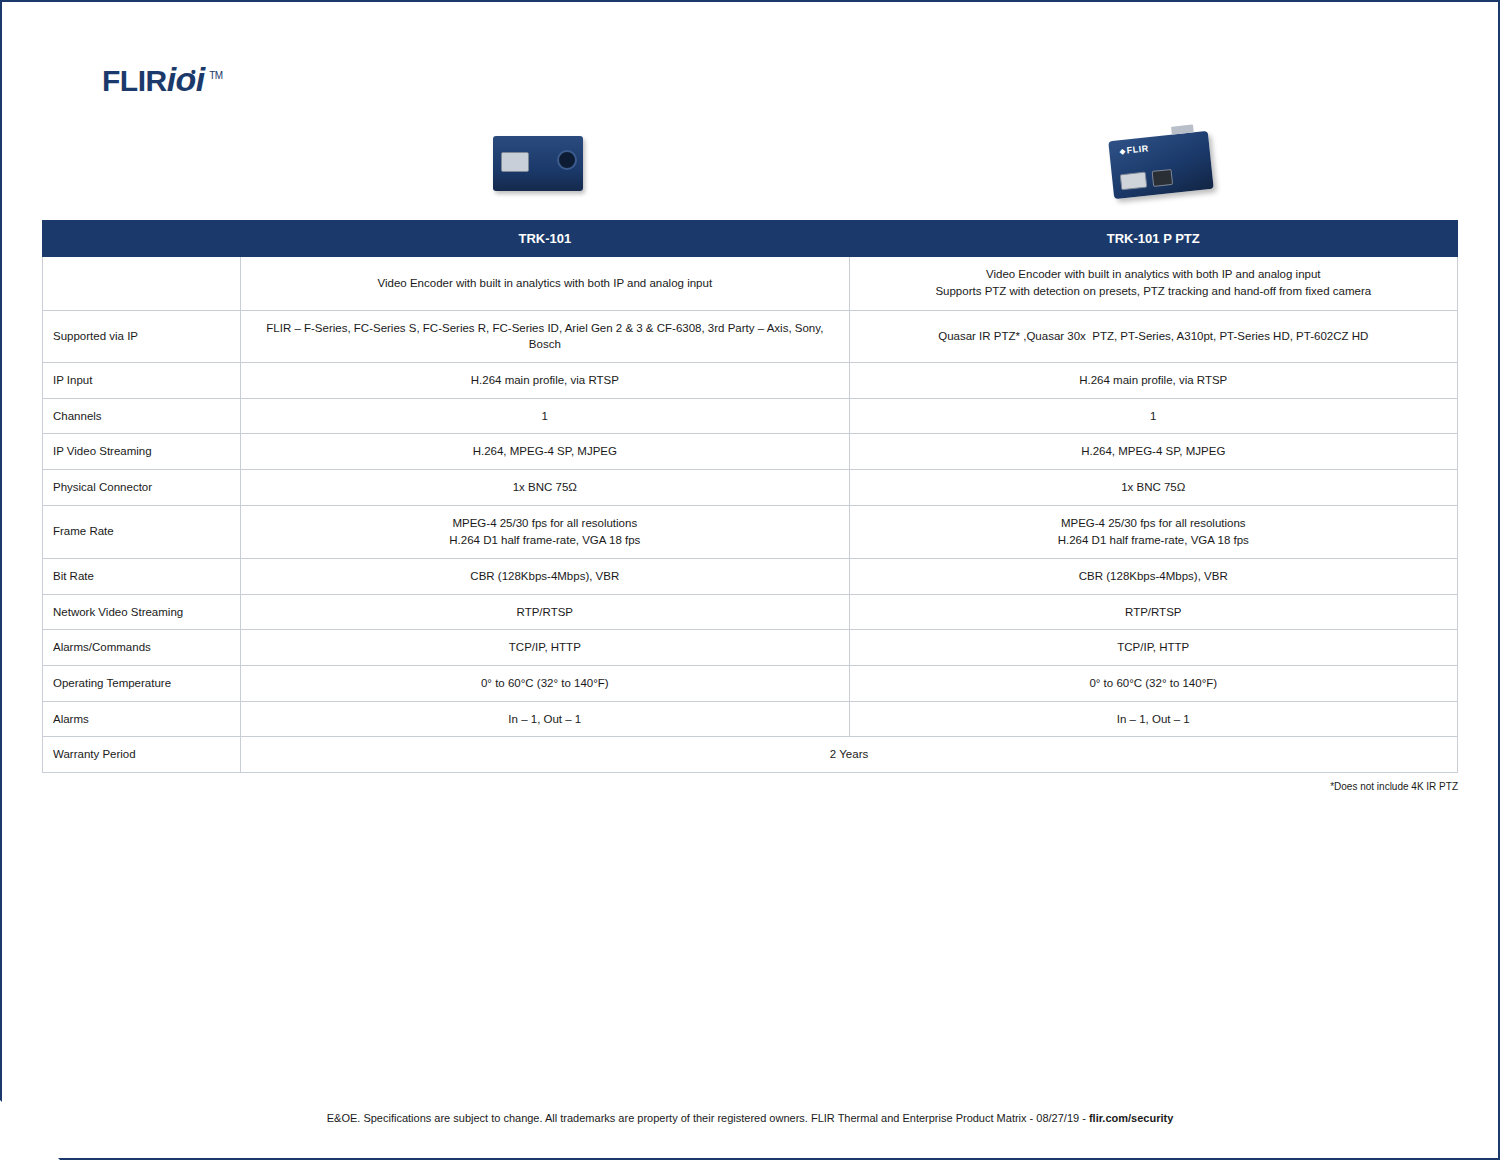FLIRioi•TM
FLIR
| | TRK-101 | TRK-101 P PTZ |
| --- | --- | --- |
| | Video Encoder with built in analytics with both IP and analog input | Video Encoder with built in analytics with both IP and analog input Supports PTZ with detection on presets, PTZ tracking and hand-off from fixed camera |
| Supported via IP | FLIR – F-Series, FC-Series S, FC-Series R, FC-Series ID, Ariel Gen 2 & 3 & CF-6308, 3rd Party – Axis, Sony, Bosch | Quasar IR PTZ* ,Quasar 30x PTZ, PT-Series, A310pt, PT-Series HD, PT-602CZ HD |
| IP Input | H.264 main profile, via RTSP | H.264 main profile, via RTSP |
| Channels | 1 | 1 |
| IP Video Streaming | H.264, MPEG-4 SP, MJPEG | H.264, MPEG-4 SP, MJPEG |
| Physical Connector | 1x BNC 75Ω | 1x BNC 75Ω |
| Frame Rate | MPEG-4 25/30 fps for all resolutions H.264 D1 half frame-rate, VGA 18 fps | MPEG-4 25/30 fps for all resolutions H.264 D1 half frame-rate, VGA 18 fps |
| Bit Rate | CBR (128Kbps-4Mbps), VBR | CBR (128Kbps-4Mbps), VBR |
| Network Video Streaming | RTP/RTSP | RTP/RTSP |
| Alarms/Commands | TCP/IP, HTTP | TCP/IP, HTTP |
| Operating Temperature | 0° to 60°C (32° to 140°F) | 0° to 60°C (32° to 140°F) |
| Alarms | In – 1, Out – 1 | In – 1, Out – 1 |
| Warranty Period | 2 Years |
*Does not include 4K IR PTZ
E&OE. Specifications are subject to change. All trademarks are property of their registered owners. FLIR Thermal and Enterprise Product Matrix - 08/27/19 - flir.com/security